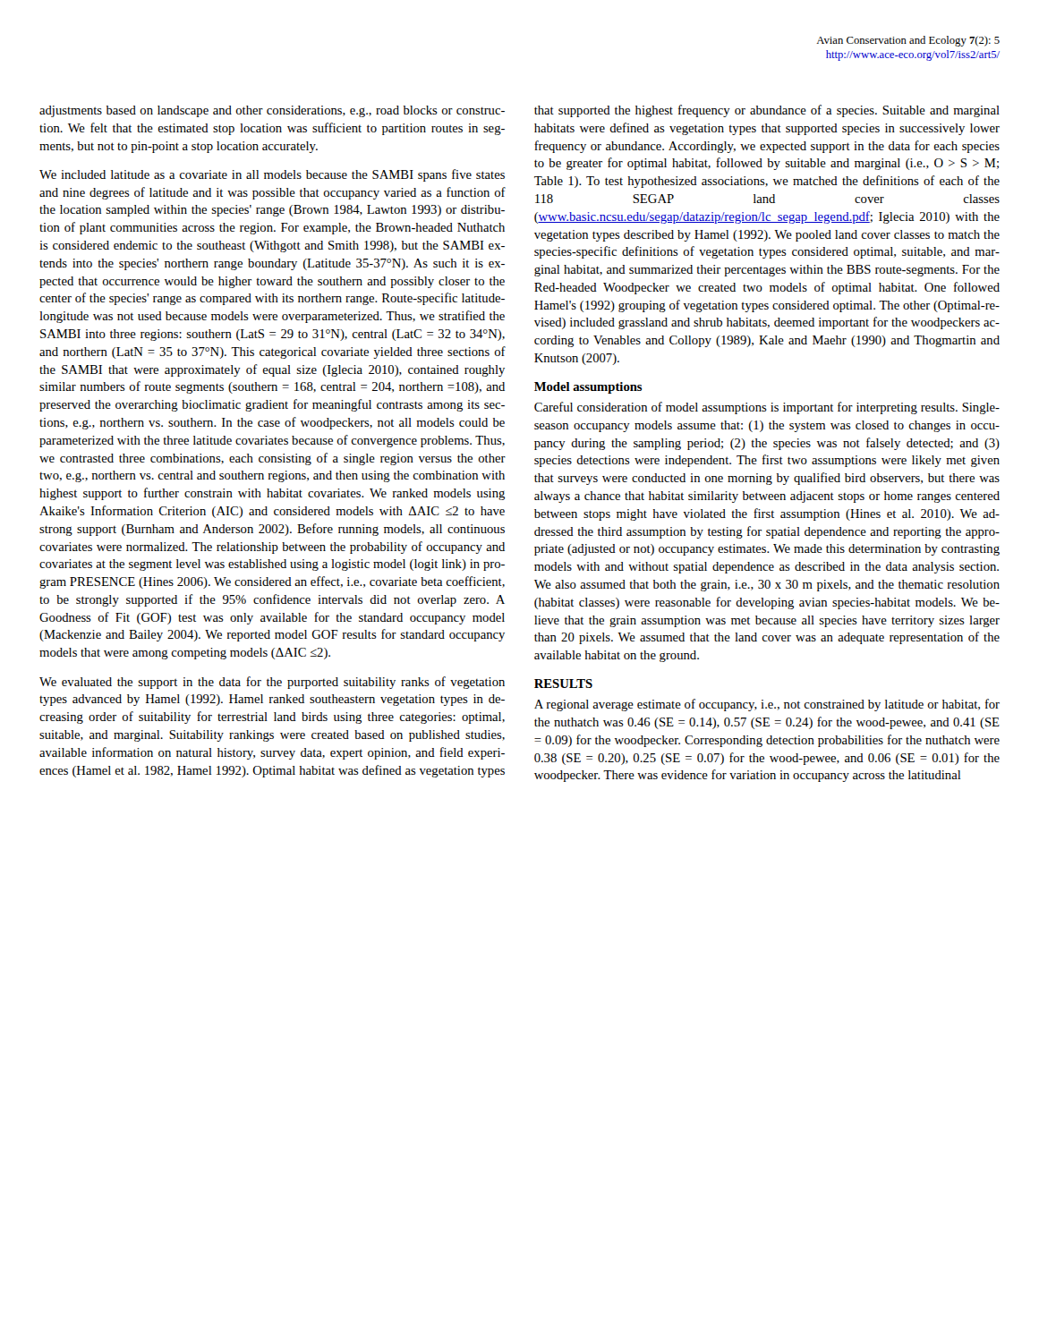Avian Conservation and Ecology 7(2): 5
http://www.ace-eco.org/vol7/iss2/art5/
adjustments based on landscape and other considerations, e.g., road blocks or construction. We felt that the estimated stop location was sufficient to partition routes in segments, but not to pin-point a stop location accurately.
We included latitude as a covariate in all models because the SAMBI spans five states and nine degrees of latitude and it was possible that occupancy varied as a function of the location sampled within the species' range (Brown 1984, Lawton 1993) or distribution of plant communities across the region. For example, the Brown-headed Nuthatch is considered endemic to the southeast (Withgott and Smith 1998), but the SAMBI extends into the species' northern range boundary (Latitude 35-37°N). As such it is expected that occurrence would be higher toward the southern and possibly closer to the center of the species' range as compared with its northern range. Route-specific latitude-longitude was not used because models were overparameterized. Thus, we stratified the SAMBI into three regions: southern (LatS = 29 to 31°N), central (LatC = 32 to 34°N), and northern (LatN = 35 to 37°N). This categorical covariate yielded three sections of the SAMBI that were approximately of equal size (Iglecia 2010), contained roughly similar numbers of route segments (southern = 168, central = 204, northern =108), and preserved the overarching bioclimatic gradient for meaningful contrasts among its sections, e.g., northern vs. southern. In the case of woodpeckers, not all models could be parameterized with the three latitude covariates because of convergence problems. Thus, we contrasted three combinations, each consisting of a single region versus the other two, e.g., northern vs. central and southern regions, and then using the combination with highest support to further constrain with habitat covariates. We ranked models using Akaike's Information Criterion (AIC) and considered models with ΔAIC ≤2 to have strong support (Burnham and Anderson 2002). Before running models, all continuous covariates were normalized. The relationship between the probability of occupancy and covariates at the segment level was established using a logistic model (logit link) in program PRESENCE (Hines 2006). We considered an effect, i.e., covariate beta coefficient, to be strongly supported if the 95% confidence intervals did not overlap zero. A Goodness of Fit (GOF) test was only available for the standard occupancy model (Mackenzie and Bailey 2004). We reported model GOF results for standard occupancy models that were among competing models (ΔAIC ≤2).
We evaluated the support in the data for the purported suitability ranks of vegetation types advanced by Hamel (1992). Hamel ranked southeastern vegetation types in decreasing order of suitability for terrestrial land birds using three categories: optimal, suitable, and marginal. Suitability rankings were created based on published studies, available information on natural history, survey data, expert opinion, and field experiences (Hamel et al. 1982, Hamel 1992). Optimal habitat was defined as vegetation types that supported the highest frequency or abundance of a species. Suitable and marginal habitats were defined as vegetation types that supported species in successively lower frequency or abundance. Accordingly, we expected support in the data for each species to be greater for optimal habitat, followed by suitable and marginal (i.e., O > S > M; Table 1). To test hypothesized associations, we matched the definitions of each of the 118 SEGAP land cover classes (www.basic.ncsu.edu/segap/datazip/region/lc_segap_legend.pdf; Iglecia 2010) with the vegetation types described by Hamel (1992). We pooled land cover classes to match the species-specific definitions of vegetation types considered optimal, suitable, and marginal habitat, and summarized their percentages within the BBS route-segments. For the Red-headed Woodpecker we created two models of optimal habitat. One followed Hamel's (1992) grouping of vegetation types considered optimal. The other (Optimal-revised) included grassland and shrub habitats, deemed important for the woodpeckers according to Venables and Collopy (1989), Kale and Maehr (1990) and Thogmartin and Knutson (2007).
Model assumptions
Careful consideration of model assumptions is important for interpreting results. Single-season occupancy models assume that: (1) the system was closed to changes in occupancy during the sampling period; (2) the species was not falsely detected; and (3) species detections were independent. The first two assumptions were likely met given that surveys were conducted in one morning by qualified bird observers, but there was always a chance that habitat similarity between adjacent stops or home ranges centered between stops might have violated the first assumption (Hines et al. 2010). We addressed the third assumption by testing for spatial dependence and reporting the appropriate (adjusted or not) occupancy estimates. We made this determination by contrasting models with and without spatial dependence as described in the data analysis section. We also assumed that both the grain, i.e., 30 x 30 m pixels, and the thematic resolution (habitat classes) were reasonable for developing avian species-habitat models. We believe that the grain assumption was met because all species have territory sizes larger than 20 pixels. We assumed that the land cover was an adequate representation of the available habitat on the ground.
RESULTS
A regional average estimate of occupancy, i.e., not constrained by latitude or habitat, for the nuthatch was 0.46 (SE = 0.14), 0.57 (SE = 0.24) for the wood-pewee, and 0.41 (SE = 0.09) for the woodpecker. Corresponding detection probabilities for the nuthatch were 0.38 (SE = 0.20), 0.25 (SE = 0.07) for the wood-pewee, and 0.06 (SE = 0.01) for the woodpecker. There was evidence for variation in occupancy across the latitudinal